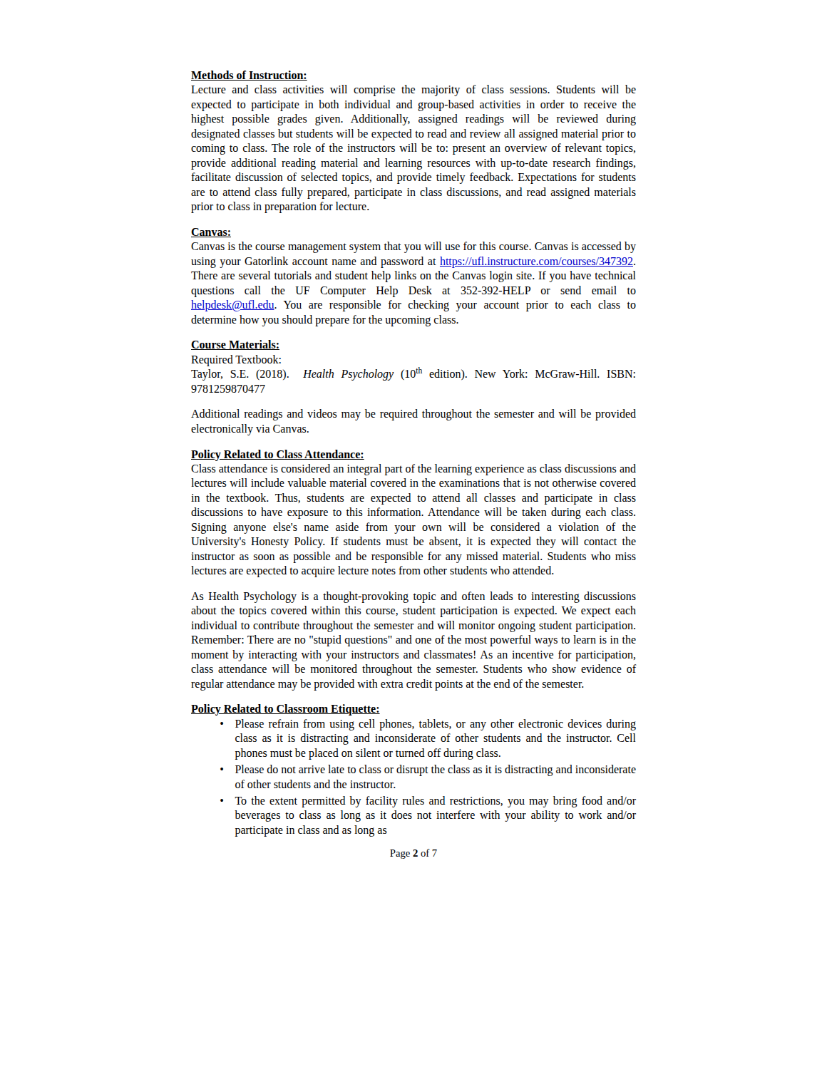Methods of Instruction:
Lecture and class activities will comprise the majority of class sessions. Students will be expected to participate in both individual and group-based activities in order to receive the highest possible grades given. Additionally, assigned readings will be reviewed during designated classes but students will be expected to read and review all assigned material prior to coming to class. The role of the instructors will be to: present an overview of relevant topics, provide additional reading material and learning resources with up-to-date research findings, facilitate discussion of selected topics, and provide timely feedback. Expectations for students are to attend class fully prepared, participate in class discussions, and read assigned materials prior to class in preparation for lecture.
Canvas:
Canvas is the course management system that you will use for this course. Canvas is accessed by using your Gatorlink account name and password at https://ufl.instructure.com/courses/347392. There are several tutorials and student help links on the Canvas login site. If you have technical questions call the UF Computer Help Desk at 352-392-HELP or send email to helpdesk@ufl.edu. You are responsible for checking your account prior to each class to determine how you should prepare for the upcoming class.
Course Materials:
Required Textbook:
Taylor, S.E. (2018). Health Psychology (10th edition). New York: McGraw-Hill. ISBN: 9781259870477
Additional readings and videos may be required throughout the semester and will be provided electronically via Canvas.
Policy Related to Class Attendance:
Class attendance is considered an integral part of the learning experience as class discussions and lectures will include valuable material covered in the examinations that is not otherwise covered in the textbook. Thus, students are expected to attend all classes and participate in class discussions to have exposure to this information. Attendance will be taken during each class. Signing anyone else's name aside from your own will be considered a violation of the University's Honesty Policy. If students must be absent, it is expected they will contact the instructor as soon as possible and be responsible for any missed material. Students who miss lectures are expected to acquire lecture notes from other students who attended.
As Health Psychology is a thought-provoking topic and often leads to interesting discussions about the topics covered within this course, student participation is expected. We expect each individual to contribute throughout the semester and will monitor ongoing student participation. Remember: There are no "stupid questions" and one of the most powerful ways to learn is in the moment by interacting with your instructors and classmates! As an incentive for participation, class attendance will be monitored throughout the semester. Students who show evidence of regular attendance may be provided with extra credit points at the end of the semester.
Policy Related to Classroom Etiquette:
Please refrain from using cell phones, tablets, or any other electronic devices during class as it is distracting and inconsiderate of other students and the instructor. Cell phones must be placed on silent or turned off during class.
Please do not arrive late to class or disrupt the class as it is distracting and inconsiderate of other students and the instructor.
To the extent permitted by facility rules and restrictions, you may bring food and/or beverages to class as long as it does not interfere with your ability to work and/or participate in class and as long as
Page 2 of 7